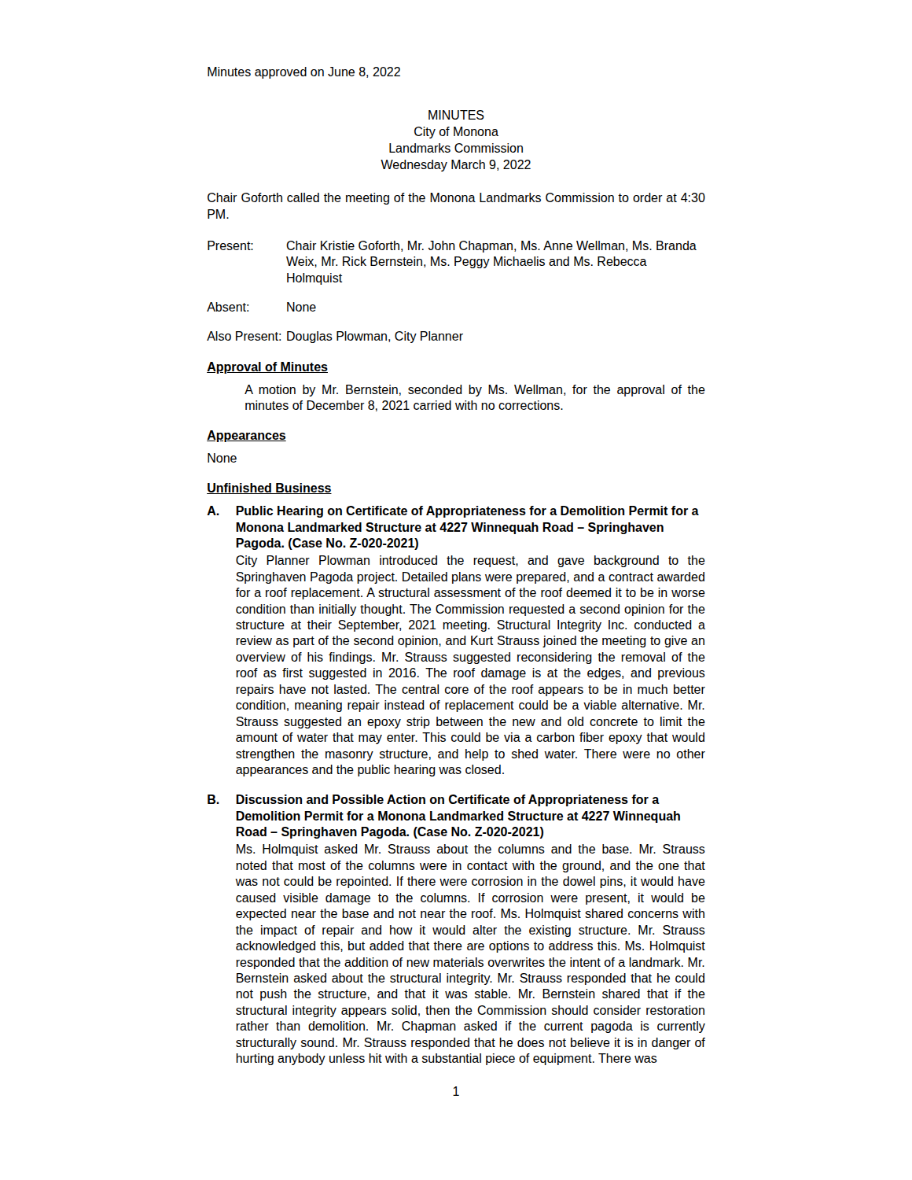Minutes approved on June 8, 2022
MINUTES
City of Monona
Landmarks Commission
Wednesday March 9, 2022
Chair Goforth called the meeting of the Monona Landmarks Commission to order at 4:30 PM.
Present:
Chair Kristie Goforth, Mr. John Chapman, Ms. Anne Wellman, Ms. Branda Weix, Mr. Rick Bernstein, Ms. Peggy Michaelis and Ms. Rebecca Holmquist
Absent:
None
Also Present:
Douglas Plowman, City Planner
Approval of Minutes
A motion by Mr. Bernstein, seconded by Ms. Wellman, for the approval of the minutes of December 8, 2021 carried with no corrections.
Appearances
None
Unfinished Business
A.
Public Hearing on Certificate of Appropriateness for a Demolition Permit for a Monona Landmarked Structure at 4227 Winnequah Road – Springhaven Pagoda. (Case No. Z-020-2021)
City Planner Plowman introduced the request, and gave background to the Springhaven Pagoda project. Detailed plans were prepared, and a contract awarded for a roof replacement. A structural assessment of the roof deemed it to be in worse condition than initially thought. The Commission requested a second opinion for the structure at their September, 2021 meeting. Structural Integrity Inc. conducted a review as part of the second opinion, and Kurt Strauss joined the meeting to give an overview of his findings. Mr. Strauss suggested reconsidering the removal of the roof as first suggested in 2016. The roof damage is at the edges, and previous repairs have not lasted. The central core of the roof appears to be in much better condition, meaning repair instead of replacement could be a viable alternative. Mr. Strauss suggested an epoxy strip between the new and old concrete to limit the amount of water that may enter. This could be via a carbon fiber epoxy that would strengthen the masonry structure, and help to shed water. There were no other appearances and the public hearing was closed.
B.
Discussion and Possible Action on Certificate of Appropriateness for a Demolition Permit for a Monona Landmarked Structure at 4227 Winnequah Road – Springhaven Pagoda. (Case No. Z-020-2021)
Ms. Holmquist asked Mr. Strauss about the columns and the base. Mr. Strauss noted that most of the columns were in contact with the ground, and the one that was not could be repointed. If there were corrosion in the dowel pins, it would have caused visible damage to the columns. If corrosion were present, it would be expected near the base and not near the roof. Ms. Holmquist shared concerns with the impact of repair and how it would alter the existing structure. Mr. Strauss acknowledged this, but added that there are options to address this. Ms. Holmquist responded that the addition of new materials overwrites the intent of a landmark. Mr. Bernstein asked about the structural integrity. Mr. Strauss responded that he could not push the structure, and that it was stable. Mr. Bernstein shared that if the structural integrity appears solid, then the Commission should consider restoration rather than demolition. Mr. Chapman asked if the current pagoda is currently structurally sound. Mr. Strauss responded that he does not believe it is in danger of hurting anybody unless hit with a substantial piece of equipment. There was
1